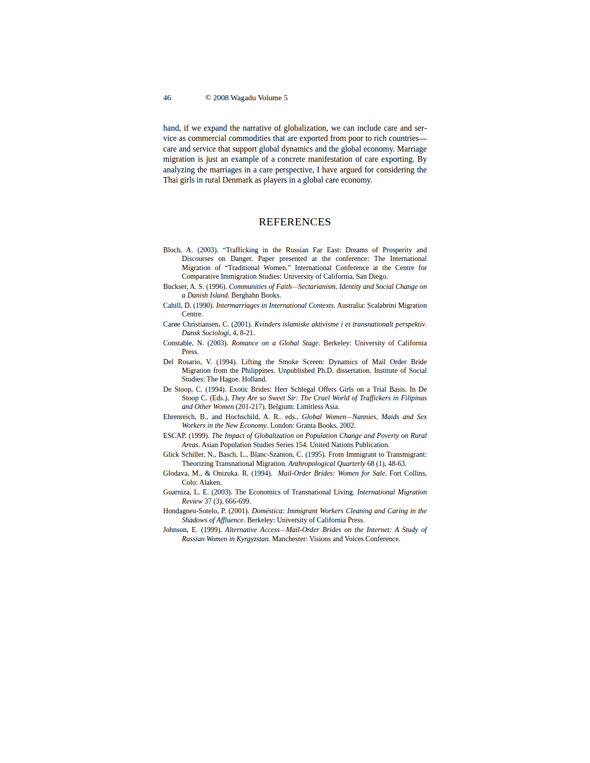46 © 2008 Wagadu Volume 5
hand, if we expand the narrative of globalization, we can include care and service as commercial commodities that are exported from poor to rich countries—care and service that support global dynamics and the global economy. Marriage migration is just an example of a concrete manifestation of care exporting. By analyzing the marriages in a care perspective, I have argued for considering the Thai girls in rural Denmark as players in a global care economy.
REFERENCES
Bloch, A. (2003). “Trafficking in the Russian Far East: Dreams of Prosperity and Discourses on Danger. Paper presented at the conference: The International Migration of “Traditional Women.” International Conference at the Centre for Comparative Immigration Studies: University of California, San Diego.
Buckser, A. S. (1996). Communities of Faith—Sectarianism, Identity and Social Change on a Danish Island. Berghahn Books.
Cahill, D. (1990). Intermarriages in International Contexts. Australia: Scalabrini Migration Centre.
Carøe Christiansen, C. (2001). Kvinders islamiske aktivisme i et transnationalt perspektiv. Dansk Sociologi, 4, 8-21.
Constable, N. (2003). Romance on a Global Stage. Berkeley: University of California Press.
Del Rosario, V. (1994). Lifting the Smoke Screen: Dynamics of Mail Order Bride Migration from the Philippines. Unpublished Ph.D. dissertation. Institute of Social Studies: The Hague. Holland.
De Stoop, C. (1994). Exotic Brides: Herr Schlegal Offers Girls on a Trial Basis. In De Stoop C. (Eds.), They Are so Sweet Sir: The Cruel World of Traffickers in Filipinas and Other Women (201-217). Belgium: Limitless Asia.
Ehrenreich, B., and Hochschild, A. R.. eds., Global Women—Nannies, Maids and Sex Workers in the New Economy. London: Granta Books, 2002.
ESCAP. (1999). The Impact of Globalization on Population Change and Poverty on Rural Areas. Asian Population Studies Series 154. United Nations Publication.
Glick Schiller, N., Basch, L., Blanc-Szanton, C. (1995). From Immigrant to Transmigrant: Theorizing Transnational Migration. Anthropological Quarterly 68 (1), 48-63.
Glodava, M., & Onizuka. R. (1994). Mail-Order Brides: Women for Sale. Fort Collins, Colo: Alaken.
Guarniza, L. E. (2003). The Economics of Transnational Living. International Migration Review 37 (3), 666-699.
Hondagneu-Sotelo, P. (2001). Doméstica: Immigrant Workers Cleaning and Caring in the Shadows of Affluence. Berkeley: University of California Press.
Johnson, E. (1999). Alternative Access—Mail-Order Brides on the Internet: A Study of Russian Women in Kyrgyzstan. Manchester: Visions and Voices Conference.